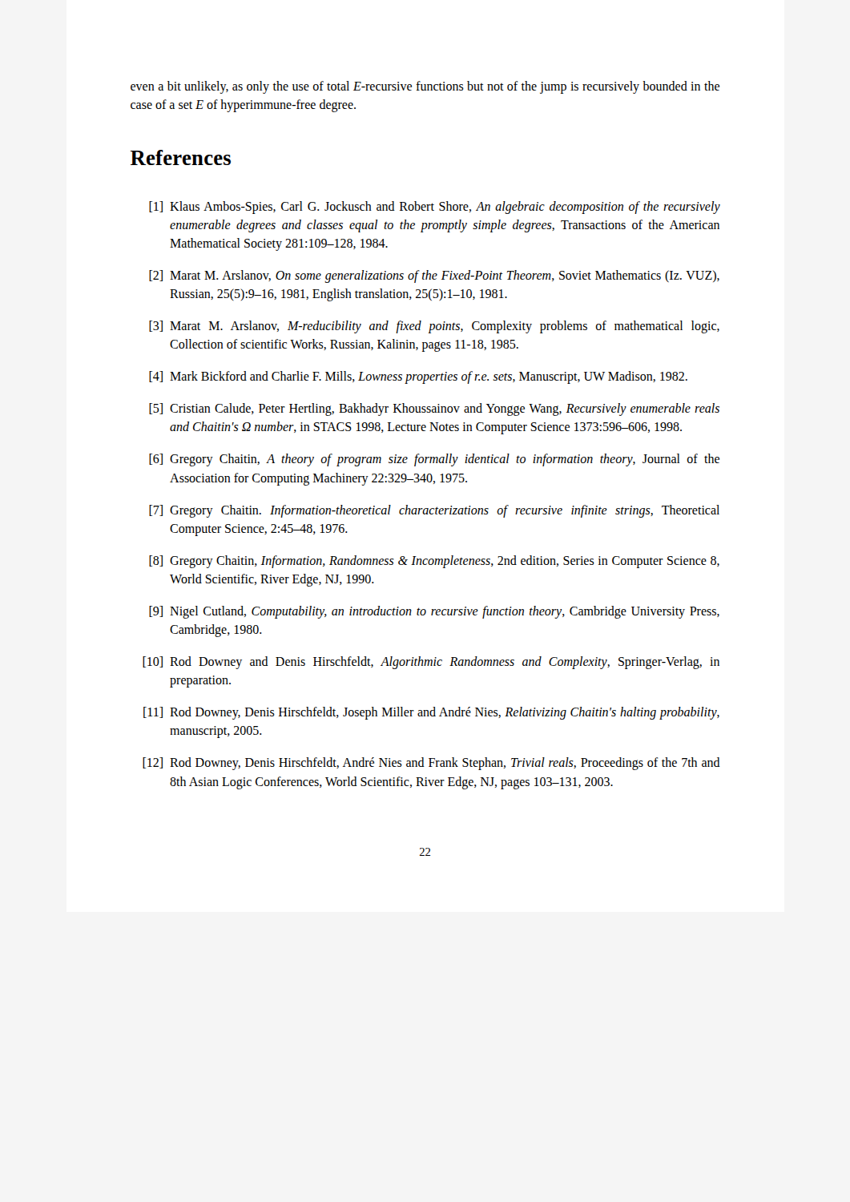even a bit unlikely, as only the use of total E-recursive functions but not of the jump is recursively bounded in the case of a set E of hyperimmune-free degree.
References
[1] Klaus Ambos-Spies, Carl G. Jockusch and Robert Shore, An algebraic decomposition of the recursively enumerable degrees and classes equal to the promptly simple degrees, Transactions of the American Mathematical Society 281:109–128, 1984.
[2] Marat M. Arslanov, On some generalizations of the Fixed-Point Theorem, Soviet Mathematics (Iz. VUZ), Russian, 25(5):9–16, 1981, English translation, 25(5):1–10, 1981.
[3] Marat M. Arslanov, M-reducibility and fixed points, Complexity problems of mathematical logic, Collection of scientific Works, Russian, Kalinin, pages 11-18, 1985.
[4] Mark Bickford and Charlie F. Mills, Lowness properties of r.e. sets, Manuscript, UW Madison, 1982.
[5] Cristian Calude, Peter Hertling, Bakhadyr Khoussainov and Yongge Wang, Recursively enumerable reals and Chaitin's Ω number, in STACS 1998, Lecture Notes in Computer Science 1373:596–606, 1998.
[6] Gregory Chaitin, A theory of program size formally identical to information theory, Journal of the Association for Computing Machinery 22:329–340, 1975.
[7] Gregory Chaitin. Information-theoretical characterizations of recursive infinite strings, Theoretical Computer Science, 2:45–48, 1976.
[8] Gregory Chaitin, Information, Randomness & Incompleteness, 2nd edition, Series in Computer Science 8, World Scientific, River Edge, NJ, 1990.
[9] Nigel Cutland, Computability, an introduction to recursive function theory, Cambridge University Press, Cambridge, 1980.
[10] Rod Downey and Denis Hirschfeldt, Algorithmic Randomness and Complexity, Springer-Verlag, in preparation.
[11] Rod Downey, Denis Hirschfeldt, Joseph Miller and André Nies, Relativizing Chaitin's halting probability, manuscript, 2005.
[12] Rod Downey, Denis Hirschfeldt, André Nies and Frank Stephan, Trivial reals, Proceedings of the 7th and 8th Asian Logic Conferences, World Scientific, River Edge, NJ, pages 103–131, 2003.
22